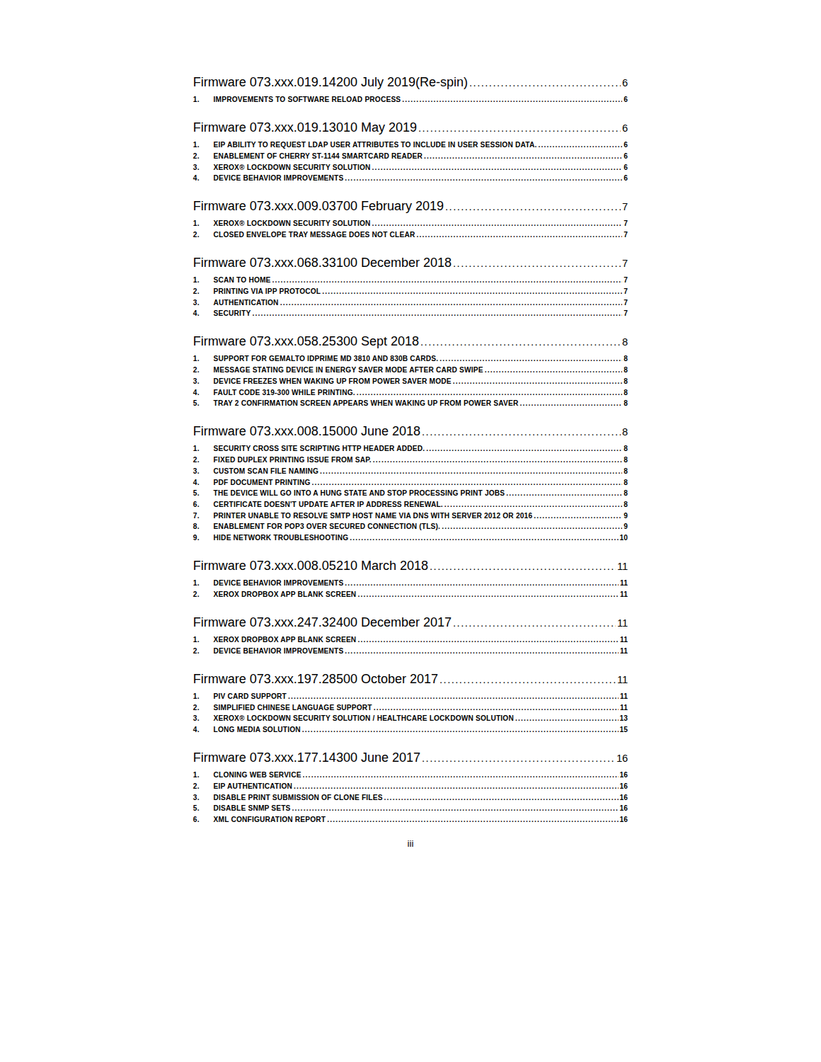Firmware 073.xxx.019.14200 July 2019(Re-spin) ....................................................................... 6
1. IMPROVEMENTS TO SOFTWARE RELOAD PROCESS .................................................................................................. 6
Firmware 073.xxx.019.13010 May 2019 ................................................................................. 6
1. EIP ABILITY TO REQUEST LDAP USER ATTRIBUTES TO INCLUDE IN USER SESSION DATA. ................................. 6
2. ENABLEMENT OF CHERRY ST-1144 SMARTCARD READER ......................................................................................... 6
3. XEROX® LOCKDOWN SECURITY SOLUTION ....................................................................................................... 6
4. DEVICE BEHAVIOR IMPROVEMENTS ................................................................................................................. 6
Firmware 073.xxx.009.03700 February 2019 .......................................................................... 7
1. XEROX® LOCKDOWN SECURITY SOLUTION ....................................................................................................... 7
2. CLOSED ENVELOPE TRAY MESSAGE DOES NOT CLEAR ......................................................................................... 7
Firmware 073.xxx.068.33100 December 2018 ......................................................................... 7
1. SCAN TO HOME ................................................................................................................................................. 7
2. PRINTING VIA IPP PROTOCOL ......................................................................................................................... 7
3. AUTHENTICATION ............................................................................................................................................. 7
4. SECURITY ......................................................................................................................................................... 7
Firmware 073.xxx.058.25300 Sept 2018 ................................................................................ 8
1. SUPPORT FOR GEMALTO IDPRIME MD 3810 AND 830B CARDS. .............................................................................. 8
2. MESSAGE STATING DEVICE IN ENERGY SAVER MODE AFTER CARD SWIPE .......................................................... 8
3. DEVICE FREEZES WHEN WAKING UP FROM POWER SAVER MODE ............................................................................ 8
4. FAULT CODE 319-300 WHILE PRINTING. ......................................................................................................... 8
5. TRAY 2 CONFIRMATION SCREEN APPEARS WHEN WAKING UP FROM POWER SAVER ......................................... 8
Firmware 073.xxx.008.15000 June 2018 ................................................................................ 8
1. SECURITY CROSS SITE SCRIPTING HTTP HEADER ADDED. ......................................................................... 8
2. FIXED DUPLEX PRINTING ISSUE FROM SAP. .................................................................................................. 8
3. CUSTOM SCAN FILE NAMING ........................................................................................................................... 8
4. PDF DOCUMENT PRINTING ............................................................................................................................. 8
5. THE DEVICE WILL GO INTO A HUNG STATE AND STOP PROCESSING PRINT JOBS ............................................... 8
6. CERTIFICATE DOESN'T UPDATE AFTER IP ADDRESS RENEWAL. .............................................................................. 8
7. PRINTER UNABLE TO RESOLVE SMTP HOST NAME VIA DNS WITH SERVER 2012 OR 2016 ..................................... 9
8. ENABLEMENT FOR POP3 OVER SECURED CONNECTION (TLS). ............................................................................... 9
9. HIDE NETWORK TROUBLESHOOTING ............................................................................................................. 10
Firmware 073.xxx.008.05210 March 2018 ............................................................................. 11
1. DEVICE BEHAVIOR IMPROVEMENTS ............................................................................................................... 11
2. XEROX DROPBOX APP BLANK SCREEN ........................................................................................................... 11
Firmware 073.xxx.247.32400 December 2017 ....................................................................... 11
1. XEROX DROPBOX APP BLANK SCREEN ........................................................................................................... 11
2. DEVICE BEHAVIOR IMPROVEMENTS ............................................................................................................... 11
Firmware 073.xxx.197.28500 October 2017 ........................................................................... 11
1. PIV CARD SUPPORT ....................................................................................................................................... 11
2. SIMPLIFIED CHINESE LANGUAGE SUPPORT ................................................................................................. 11
3. XEROX® LOCKDOWN SECURITY SOLUTION / HEALTHCARE LOCKDOWN SOLUTION .......................................... 13
4. LONG MEDIA SOLUTION ................................................................................................................................. 15
Firmware 073.xxx.177.14300 June 2017 .............................................................................. 16
1. CLONING WEB SERVICE ................................................................................................................................. 16
2. EIP AUTHENTICATION ..................................................................................................................................... 16
3. DISABLE PRINT SUBMISSION OF CLONE FILES .............................................................................................. 16
5. DISABLE SNMP SETS ..................................................................................................................................... 16
6. XML CONFIGURATION REPORT ..................................................................................................................... 16
iii